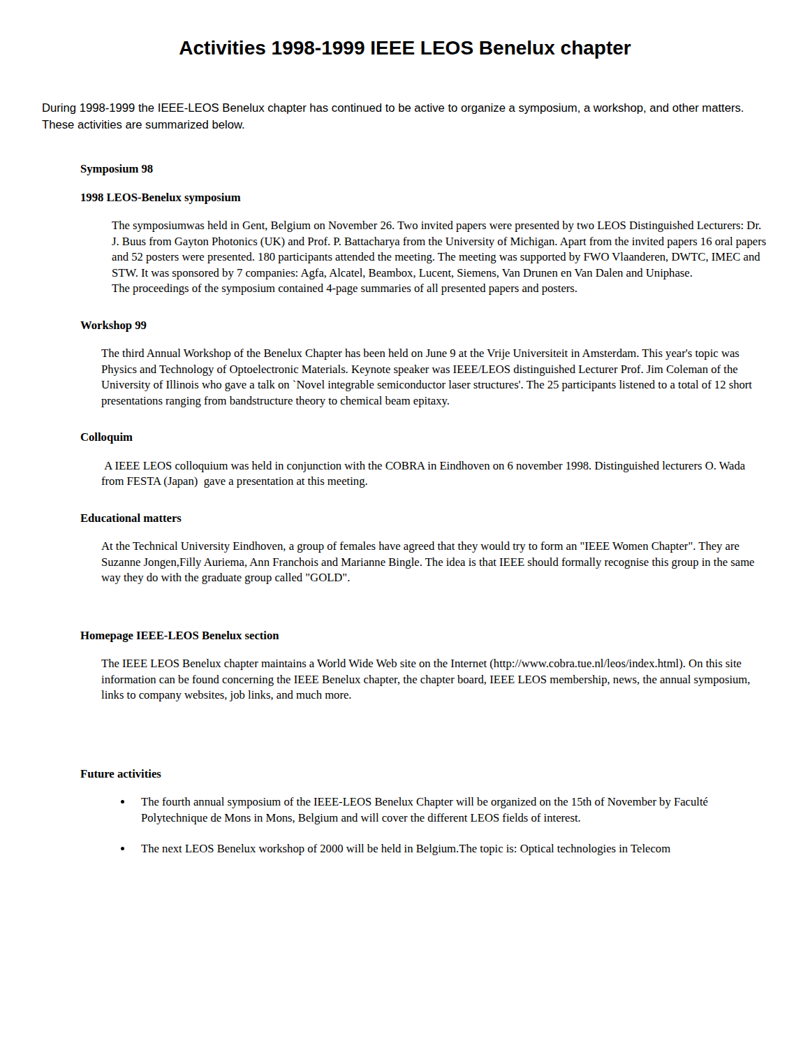Activities 1998-1999 IEEE LEOS Benelux chapter
During 1998-1999 the IEEE-LEOS Benelux chapter has continued to be active to organize a symposium, a workshop, and other matters. These activities are summarized below.
Symposium 98
1998 LEOS-Benelux symposium
The symposiumwas held in Gent, Belgium on November 26. Two invited papers were presented by two LEOS Distinguished Lecturers: Dr. J. Buus from Gayton Photonics (UK) and Prof. P. Battacharya from the University of Michigan. Apart from the invited papers 16 oral papers and 52 posters were presented. 180 participants attended the meeting. The meeting was supported by FWO Vlaanderen, DWTC, IMEC and STW. It was sponsored by 7 companies: Agfa, Alcatel, Beambox, Lucent, Siemens, Van Drunen en Van Dalen and Uniphase.
The proceedings of the symposium contained 4-page summaries of all presented papers and posters.
Workshop 99
The third Annual Workshop of the Benelux Chapter has been held on June 9 at the Vrije Universiteit in Amsterdam. This year's topic was Physics and Technology of Optoelectronic Materials. Keynote speaker was IEEE/LEOS distinguished Lecturer Prof. Jim Coleman of the University of Illinois who gave a talk on `Novel integrable semiconductor laser structures'. The 25 participants listened to a total of 12 short presentations ranging from bandstructure theory to chemical beam epitaxy.
Colloquim
A IEEE LEOS colloquium was held in conjunction with the COBRA in Eindhoven on 6 november 1998. Distinguished lecturers O. Wada from FESTA (Japan) gave a presentation at this meeting.
Educational matters
At the Technical University Eindhoven, a group of females have agreed that they would try to form an "IEEE Women Chapter". They are Suzanne Jongen,Filly Auriema, Ann Franchois and Marianne Bingle. The idea is that IEEE should formally recognise this group in the same way they do with the graduate group called "GOLD".
Homepage IEEE-LEOS Benelux section
The IEEE LEOS Benelux chapter maintains a World Wide Web site on the Internet (http://www.cobra.tue.nl/leos/index.html). On this site information can be found concerning the IEEE Benelux chapter, the chapter board, IEEE LEOS membership, news, the annual symposium, links to company websites, job links, and much more.
Future activities
The fourth annual symposium of the IEEE-LEOS Benelux Chapter will be organized on the 15th of November by Faculté Polytechnique de Mons in Mons, Belgium and will cover the different LEOS fields of interest.
The next LEOS Benelux workshop of 2000 will be held in Belgium.The topic is: Optical technologies in Telecom